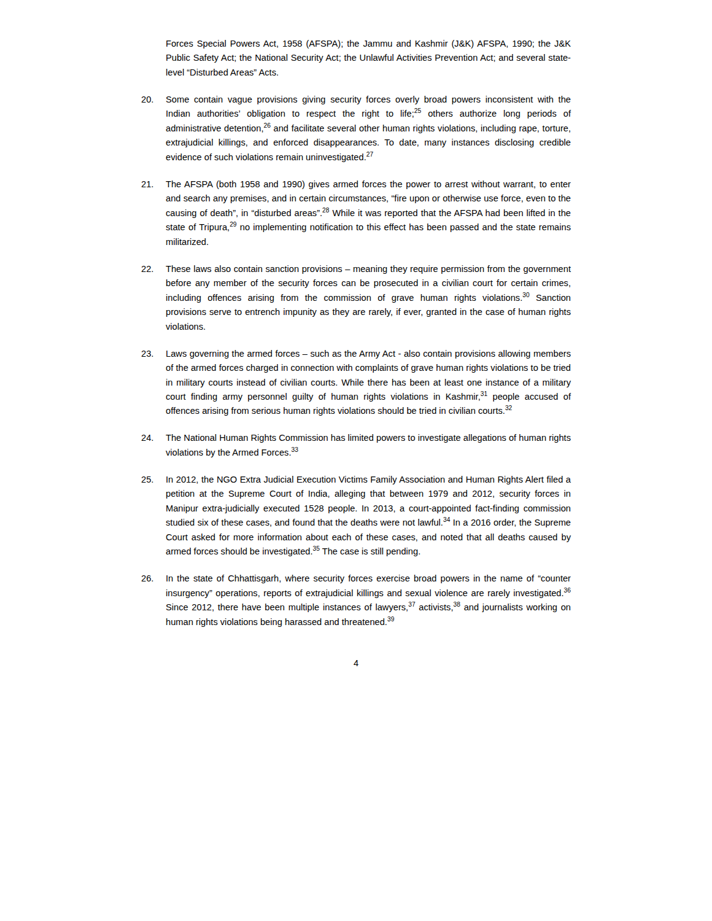Forces Special Powers Act, 1958 (AFSPA); the Jammu and Kashmir (J&K) AFSPA, 1990; the J&K Public Safety Act; the National Security Act; the Unlawful Activities Prevention Act; and several state-level “Disturbed Areas” Acts.
Some contain vague provisions giving security forces overly broad powers inconsistent with the Indian authorities’ obligation to respect the right to life;25 others authorize long periods of administrative detention,26 and facilitate several other human rights violations, including rape, torture, extrajudicial killings, and enforced disappearances. To date, many instances disclosing credible evidence of such violations remain uninvestigated.27
The AFSPA (both 1958 and 1990) gives armed forces the power to arrest without warrant, to enter and search any premises, and in certain circumstances, “fire upon or otherwise use force, even to the causing of death”, in “disturbed areas”.28 While it was reported that the AFSPA had been lifted in the state of Tripura,29 no implementing notification to this effect has been passed and the state remains militarized.
These laws also contain sanction provisions – meaning they require permission from the government before any member of the security forces can be prosecuted in a civilian court for certain crimes, including offences arising from the commission of grave human rights violations.30 Sanction provisions serve to entrench impunity as they are rarely, if ever, granted in the case of human rights violations.
Laws governing the armed forces – such as the Army Act - also contain provisions allowing members of the armed forces charged in connection with complaints of grave human rights violations to be tried in military courts instead of civilian courts. While there has been at least one instance of a military court finding army personnel guilty of human rights violations in Kashmir,31 people accused of offences arising from serious human rights violations should be tried in civilian courts.32
The National Human Rights Commission has limited powers to investigate allegations of human rights violations by the Armed Forces.33
In 2012, the NGO Extra Judicial Execution Victims Family Association and Human Rights Alert filed a petition at the Supreme Court of India, alleging that between 1979 and 2012, security forces in Manipur extra-judicially executed 1528 people. In 2013, a court-appointed fact-finding commission studied six of these cases, and found that the deaths were not lawful.34 In a 2016 order, the Supreme Court asked for more information about each of these cases, and noted that all deaths caused by armed forces should be investigated.35 The case is still pending.
In the state of Chhattisgarh, where security forces exercise broad powers in the name of “counter insurgency” operations, reports of extrajudicial killings and sexual violence are rarely investigated.36 Since 2012, there have been multiple instances of lawyers,37 activists,38 and journalists working on human rights violations being harassed and threatened.39
4